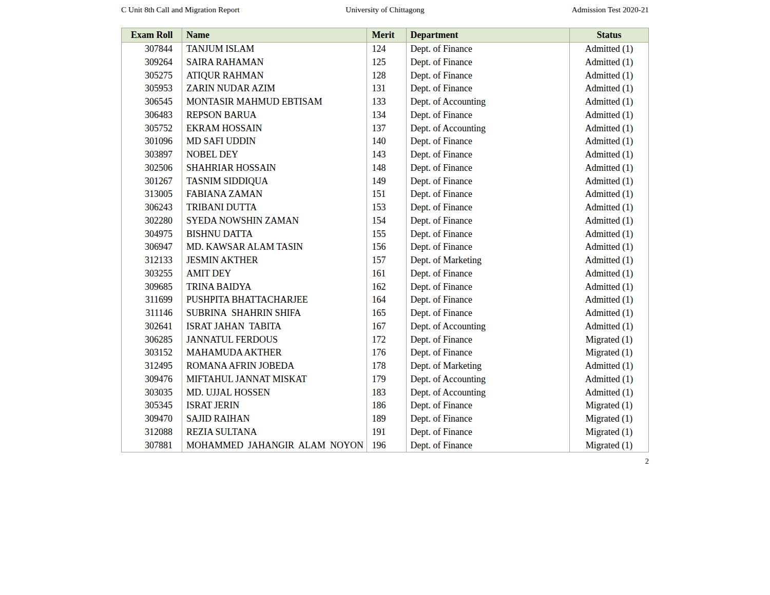C Unit 8th Call and Migration Report
University of Chittagong
Admission Test 2020-21
| Exam Roll | Name | Merit | Department | Status |
| --- | --- | --- | --- | --- |
| 307844 | TANJUM ISLAM | 124 | Dept. of Finance | Admitted (1) |
| 309264 | SAIRA RAHAMAN | 125 | Dept. of Finance | Admitted (1) |
| 305275 | ATIQUR RAHMAN | 128 | Dept. of Finance | Admitted (1) |
| 305953 | ZARIN NUDAR AZIM | 131 | Dept. of Finance | Admitted (1) |
| 306545 | MONTASIR MAHMUD EBTISAM | 133 | Dept. of Accounting | Admitted (1) |
| 306483 | REPSON BARUA | 134 | Dept. of Finance | Admitted (1) |
| 305752 | EKRAM HOSSAIN | 137 | Dept. of Accounting | Admitted (1) |
| 301096 | MD SAFI UDDIN | 140 | Dept. of Finance | Admitted (1) |
| 303897 | NOBEL DEY | 143 | Dept. of Finance | Admitted (1) |
| 302506 | SHAHRIAR HOSSAIN | 148 | Dept. of Finance | Admitted (1) |
| 301267 | TASNIM SIDDIQUA | 149 | Dept. of Finance | Admitted (1) |
| 313005 | FABIANA ZAMAN | 151 | Dept. of Finance | Admitted (1) |
| 306243 | TRIBANI DUTTA | 153 | Dept. of Finance | Admitted (1) |
| 302280 | SYEDA NOWSHIN ZAMAN | 154 | Dept. of Finance | Admitted (1) |
| 304975 | BISHNU DATTA | 155 | Dept. of Finance | Admitted (1) |
| 306947 | MD. KAWSAR ALAM TASIN | 156 | Dept. of Finance | Admitted (1) |
| 312133 | JESMIN AKTHER | 157 | Dept. of Marketing | Admitted (1) |
| 303255 | AMIT DEY | 161 | Dept. of Finance | Admitted (1) |
| 309685 | TRINA BAIDYA | 162 | Dept. of Finance | Admitted (1) |
| 311699 | PUSHPITA BHATTACHARJEE | 164 | Dept. of Finance | Admitted (1) |
| 311146 | SUBRINA SHAHRIN SHIFA | 165 | Dept. of Finance | Admitted (1) |
| 302641 | ISRAT JAHAN TABITA | 167 | Dept. of Accounting | Admitted (1) |
| 306285 | JANNATUL FERDOUS | 172 | Dept. of Finance | Migrated (1) |
| 303152 | MAHAMUDA AKTHER | 176 | Dept. of Finance | Migrated (1) |
| 312495 | ROMANA AFRIN JOBEDA | 178 | Dept. of Marketing | Admitted (1) |
| 309476 | MIFTAHUL JANNAT MISKAT | 179 | Dept. of Accounting | Admitted (1) |
| 303035 | MD. UJJAL HOSSEN | 183 | Dept. of Accounting | Admitted (1) |
| 305345 | ISRAT JERIN | 186 | Dept. of Finance | Migrated (1) |
| 309470 | SAJID RAIHAN | 189 | Dept. of Finance | Migrated (1) |
| 312088 | REZIA SULTANA | 191 | Dept. of Finance | Migrated (1) |
| 307881 | MOHAMMED JAHANGIR ALAM NOYON | 196 | Dept. of Finance | Migrated (1) |
2